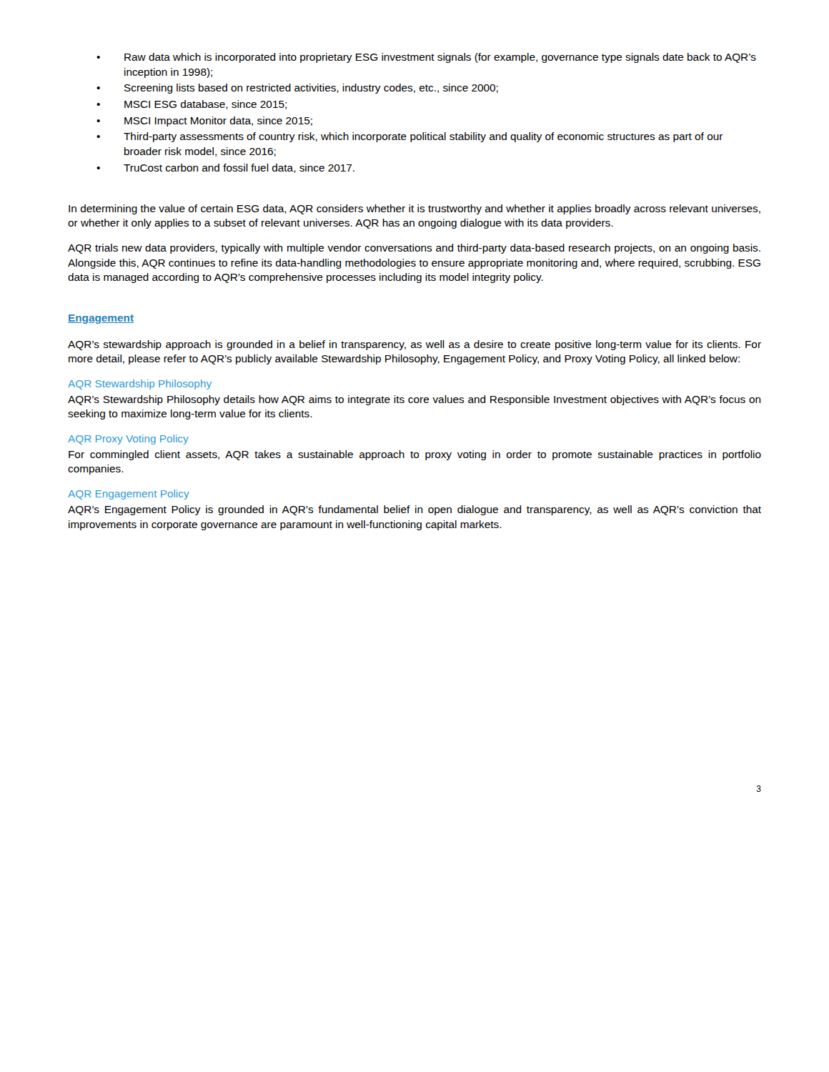Raw data which is incorporated into proprietary ESG investment signals (for example, governance type signals date back to AQR’s inception in 1998);
Screening lists based on restricted activities, industry codes, etc., since 2000;
MSCI ESG database, since 2015;
MSCI Impact Monitor data, since 2015;
Third-party assessments of country risk, which incorporate political stability and quality of economic structures as part of our broader risk model, since 2016;
TruCost carbon and fossil fuel data, since 2017.
In determining the value of certain ESG data, AQR considers whether it is trustworthy and whether it applies broadly across relevant universes, or whether it only applies to a subset of relevant universes. AQR has an ongoing dialogue with its data providers.
AQR trials new data providers, typically with multiple vendor conversations and third-party data-based research projects, on an ongoing basis. Alongside this, AQR continues to refine its data-handling methodologies to ensure appropriate monitoring and, where required, scrubbing. ESG data is managed according to AQR’s comprehensive processes including its model integrity policy.
Engagement
AQR’s stewardship approach is grounded in a belief in transparency, as well as a desire to create positive long-term value for its clients. For more detail, please refer to AQR’s publicly available Stewardship Philosophy, Engagement Policy, and Proxy Voting Policy, all linked below:
AQR Stewardship Philosophy
AQR’s Stewardship Philosophy details how AQR aims to integrate its core values and Responsible Investment objectives with AQR’s focus on seeking to maximize long-term value for its clients.
AQR Proxy Voting Policy
For commingled client assets, AQR takes a sustainable approach to proxy voting in order to promote sustainable practices in portfolio companies.
AQR Engagement Policy
AQR’s Engagement Policy is grounded in AQR’s fundamental belief in open dialogue and transparency, as well as AQR’s conviction that improvements in corporate governance are paramount in well-functioning capital markets.
3